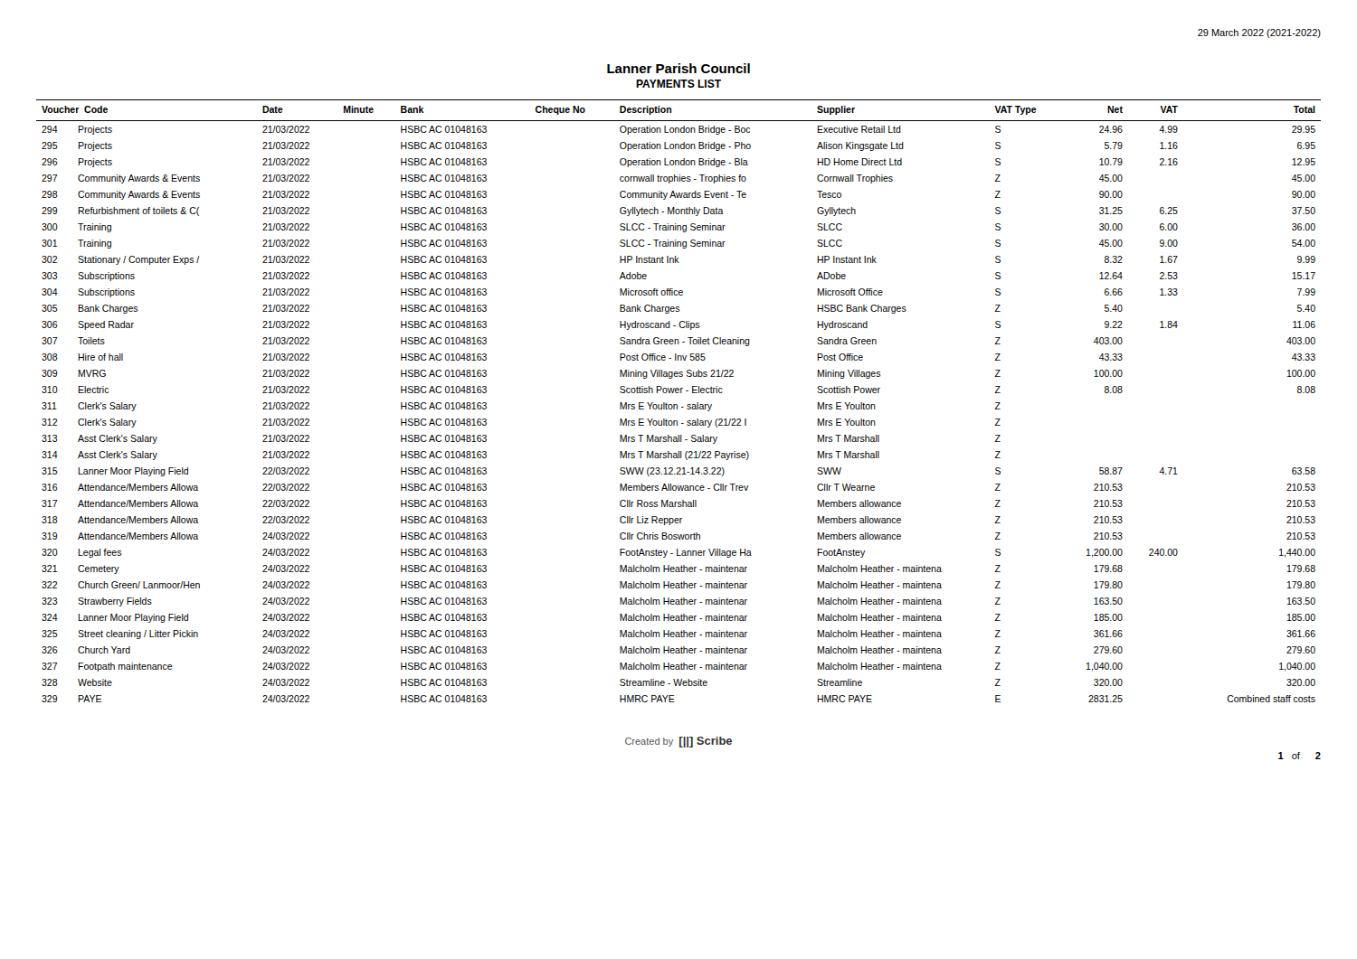29 March 2022 (2021-2022)
Lanner Parish Council
PAYMENTS LIST
| Voucher Code | Date | Minute | Bank | Cheque No | Description | Supplier | VAT Type | Net | VAT | Total |
| --- | --- | --- | --- | --- | --- | --- | --- | --- | --- | --- |
| 294 | Projects | 21/03/2022 | | HSBC AC 01048163 | | Operation London Bridge - Boc | Executive Retail Ltd | S | 24.96 | 4.99 | 29.95 |
| 295 | Projects | 21/03/2022 | | HSBC AC 01048163 | | Operation London Bridge - Pho | Alison Kingsgate Ltd | S | 5.79 | 1.16 | 6.95 |
| 296 | Projects | 21/03/2022 | | HSBC AC 01048163 | | Operation London Bridge - Bla | HD Home Direct Ltd | S | 10.79 | 2.16 | 12.95 |
| 297 | Community Awards & Events | 21/03/2022 | | HSBC AC 01048163 | | cornwall trophies - Trophies fo | Cornwall Trophies | Z | 45.00 | | 45.00 |
| 298 | Community Awards & Events | 21/03/2022 | | HSBC AC 01048163 | | Community Awards Event - Te | Tesco | Z | 90.00 | | 90.00 |
| 299 | Refurbishment of toilets & C( | 21/03/2022 | | HSBC AC 01048163 | | Gyllytech - Monthly Data | Gyllytech | S | 31.25 | 6.25 | 37.50 |
| 300 | Training | 21/03/2022 | | HSBC AC 01048163 | | SLCC - Training Seminar | SLCC | S | 30.00 | 6.00 | 36.00 |
| 301 | Training | 21/03/2022 | | HSBC AC 01048163 | | SLCC - Training Seminar | SLCC | S | 45.00 | 9.00 | 54.00 |
| 302 | Stationary / Computer Exps / | 21/03/2022 | | HSBC AC 01048163 | | HP Instant Ink | HP Instant Ink | S | 8.32 | 1.67 | 9.99 |
| 303 | Subscriptions | 21/03/2022 | | HSBC AC 01048163 | | Adobe | ADobe | S | 12.64 | 2.53 | 15.17 |
| 304 | Subscriptions | 21/03/2022 | | HSBC AC 01048163 | | Microsoft office | Microsoft Office | S | 6.66 | 1.33 | 7.99 |
| 305 | Bank Charges | 21/03/2022 | | HSBC AC 01048163 | | Bank Charges | HSBC Bank Charges | Z | 5.40 | | 5.40 |
| 306 | Speed Radar | 21/03/2022 | | HSBC AC 01048163 | | Hydroscand - Clips | Hydroscand | S | 9.22 | 1.84 | 11.06 |
| 307 | Toilets | 21/03/2022 | | HSBC AC 01048163 | | Sandra Green - Toilet Cleaning | Sandra Green | Z | 403.00 | | 403.00 |
| 308 | Hire of hall | 21/03/2022 | | HSBC AC 01048163 | | Post Office - Inv 585 | Post Office | Z | 43.33 | | 43.33 |
| 309 | MVRG | 21/03/2022 | | HSBC AC 01048163 | | Mining Villages Subs 21/22 | Mining Villages | Z | 100.00 | | 100.00 |
| 310 | Electric | 21/03/2022 | | HSBC AC 01048163 | | Scottish Power - Electric | Scottish Power | Z | 8.08 | | 8.08 |
| 311 | Clerk's Salary | 21/03/2022 | | HSBC AC 01048163 | | Mrs E Youlton - salary | Mrs E Youlton | Z | | | |
| 312 | Clerk's Salary | 21/03/2022 | | HSBC AC 01048163 | | Mrs E Youlton - salary (21/22 I | Mrs E Youlton | Z | | | |
| 313 | Asst Clerk's Salary | 21/03/2022 | | HSBC AC 01048163 | | Mrs T Marshall - Salary | Mrs T Marshall | Z | | | |
| 314 | Asst Clerk's Salary | 21/03/2022 | | HSBC AC 01048163 | | Mrs T Marshall (21/22 Payrise) | Mrs T Marshall | Z | | | |
| 315 | Lanner Moor Playing Field | 22/03/2022 | | HSBC AC 01048163 | | SWW (23.12.21-14.3.22) | SWW | S | 58.87 | 4.71 | 63.58 |
| 316 | Attendance/Members Allowa | 22/03/2022 | | HSBC AC 01048163 | | Members Allowance - Cllr Trev | Cllr T Wearne | Z | 210.53 | | 210.53 |
| 317 | Attendance/Members Allowa | 22/03/2022 | | HSBC AC 01048163 | | Cllr Ross Marshall | Members allowance | Z | 210.53 | | 210.53 |
| 318 | Attendance/Members Allowa | 22/03/2022 | | HSBC AC 01048163 | | Cllr Liz Repper | Members allowance | Z | 210.53 | | 210.53 |
| 319 | Attendance/Members Allowa | 24/03/2022 | | HSBC AC 01048163 | | Cllr Chris Bosworth | Members allowance | Z | 210.53 | | 210.53 |
| 320 | Legal fees | 24/03/2022 | | HSBC AC 01048163 | | FootAnstey - Lanner Village Ha | FootAnstey | S | 1,200.00 | 240.00 | 1,440.00 |
| 321 | Cemetery | 24/03/2022 | | HSBC AC 01048163 | | Malcholm Heather - maintenar | Malcholm Heather - maintena | Z | 179.68 | | 179.68 |
| 322 | Church Green/ Lanmoor/Hen | 24/03/2022 | | HSBC AC 01048163 | | Malcholm Heather - maintenar | Malcholm Heather - maintena | Z | 179.80 | | 179.80 |
| 323 | Strawberry Fields | 24/03/2022 | | HSBC AC 01048163 | | Malcholm Heather - maintenar | Malcholm Heather - maintena | Z | 163.50 | | 163.50 |
| 324 | Lanner Moor Playing Field | 24/03/2022 | | HSBC AC 01048163 | | Malcholm Heather - maintenar | Malcholm Heather - maintena | Z | 185.00 | | 185.00 |
| 325 | Street cleaning / Litter Pickin | 24/03/2022 | | HSBC AC 01048163 | | Malcholm Heather - maintenar | Malcholm Heather - maintena | Z | 361.66 | | 361.66 |
| 326 | Church Yard | 24/03/2022 | | HSBC AC 01048163 | | Malcholm Heather - maintenar | Malcholm Heather - maintena | Z | 279.60 | | 279.60 |
| 327 | Footpath maintenance | 24/03/2022 | | HSBC AC 01048163 | | Malcholm Heather - maintenar | Malcholm Heather - maintena | Z | 1,040.00 | | 1,040.00 |
| 328 | Website | 24/03/2022 | | HSBC AC 01048163 | | Streamline - Website | Streamline | Z | 320.00 | | 320.00 |
| 329 | PAYE | 24/03/2022 | | HSBC AC 01048163 | | HMRC PAYE | HMRC PAYE | E | 2831.25 | | Combined staff costs |
Created by [||] Scribe
1 of 2